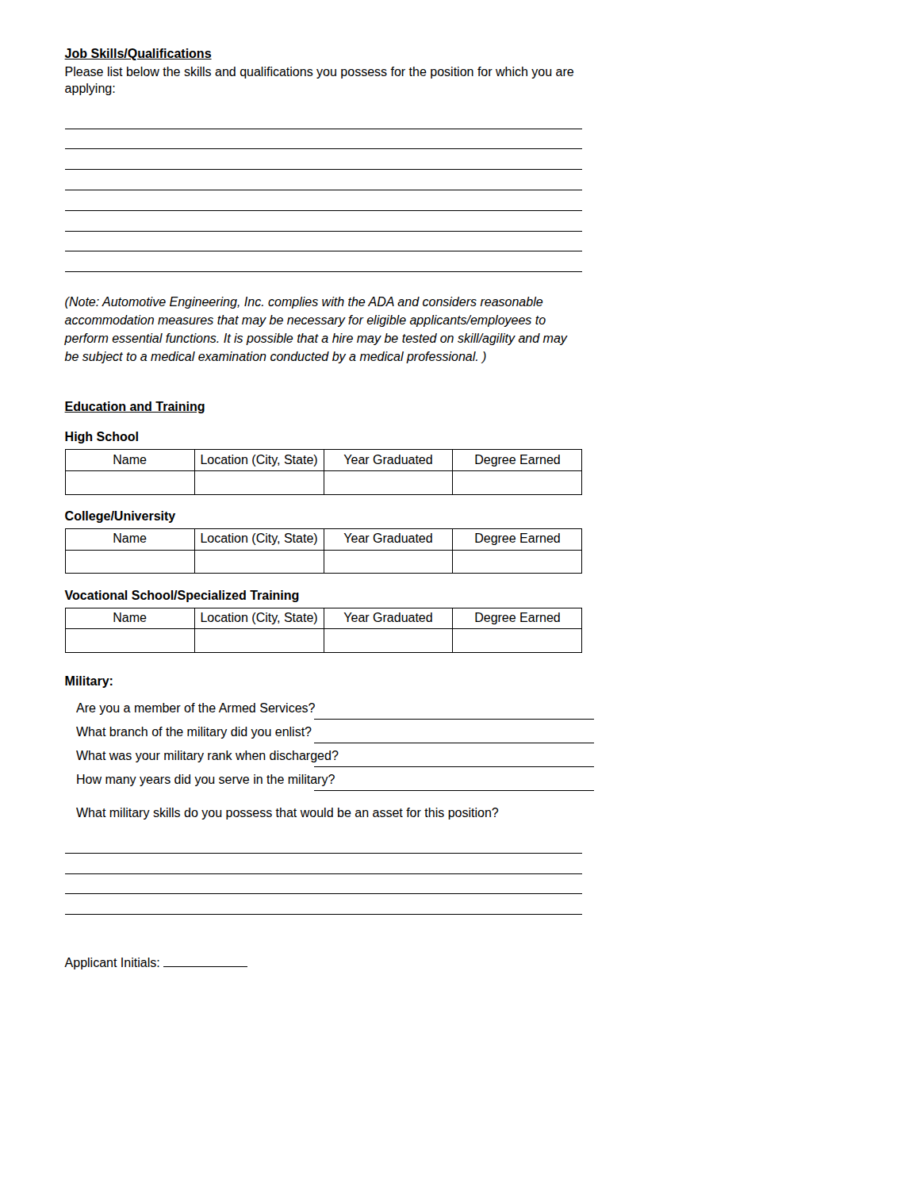Job Skills/Qualifications
Please list below the skills and qualifications you possess for the position for which you are applying:
(Note: Automotive Engineering, Inc. complies with the ADA and considers reasonable accommodation measures that may be necessary for eligible applicants/employees to perform essential functions. It is possible that a hire may be tested on skill/agility and may be subject to a medical examination conducted by a medical professional. )
Education and Training
High School
| Name | Location (City, State) | Year Graduated | Degree Earned |
| --- | --- | --- | --- |
College/University
| Name | Location (City, State) | Year Graduated | Degree Earned |
| --- | --- | --- | --- |
Vocational School/Specialized Training
| Name | Location (City, State) | Year Graduated | Degree Earned |
| --- | --- | --- | --- |
Military:
| Are you a member of the Armed Services? | | |
| What branch of the military did you enlist? | | |
| What was your military rank when discharged? | | |
| How many years did you serve in the military? | | |
What military skills do you possess that would be an asset for this position?
Applicant Initials: